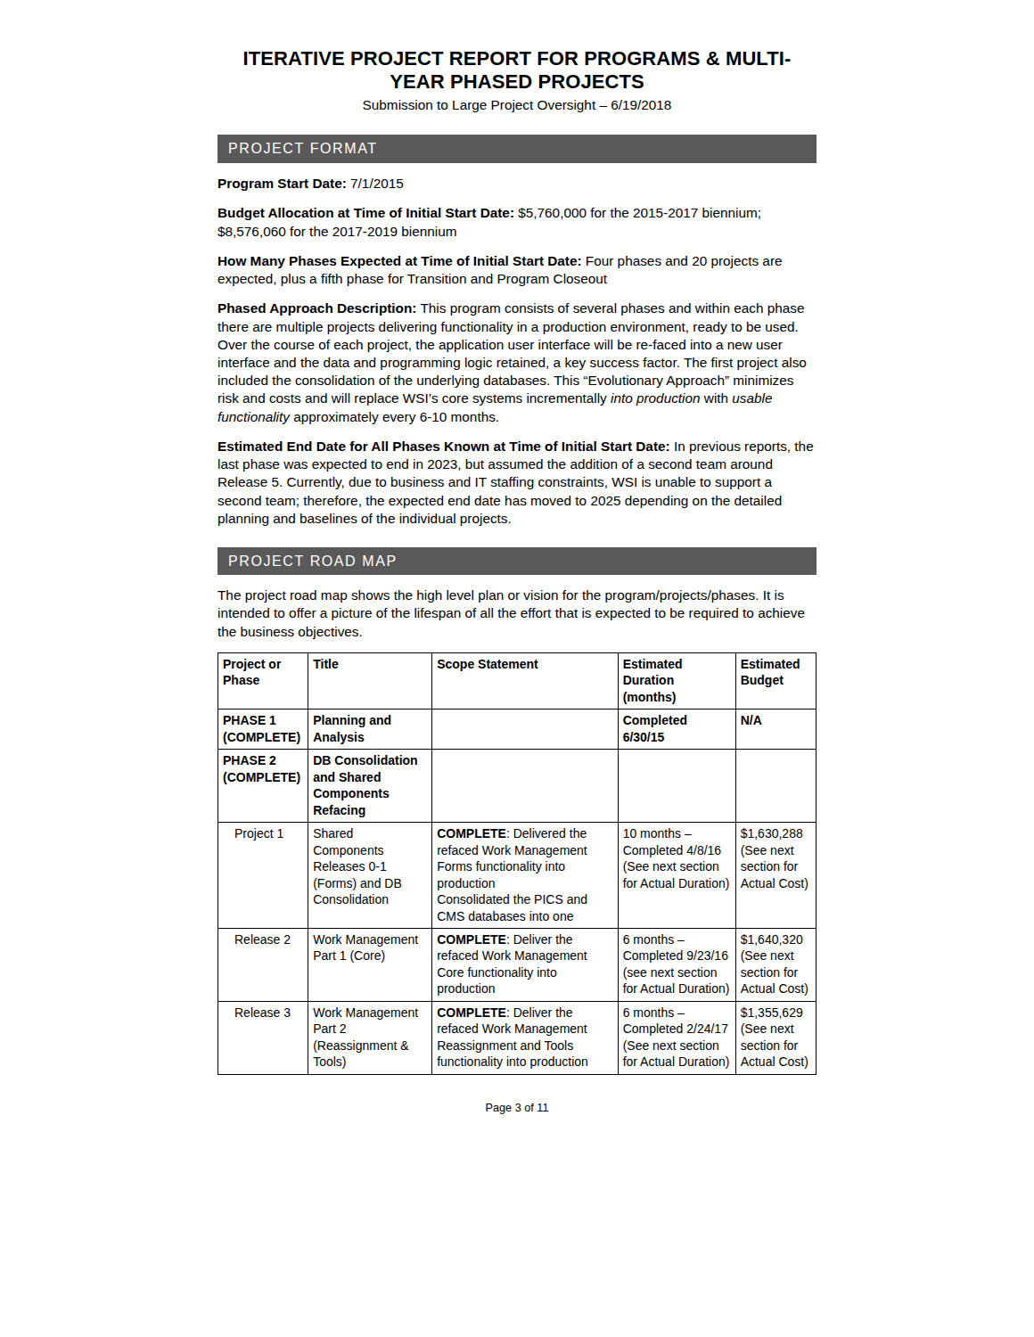ITERATIVE PROJECT REPORT FOR PROGRAMS & MULTI-YEAR PHASED PROJECTS
Submission to Large Project Oversight – 6/19/2018
PROJECT FORMAT
Program Start Date: 7/1/2015
Budget Allocation at Time of Initial Start Date: $5,760,000 for the 2015-2017 biennium; $8,576,060 for the 2017-2019 biennium
How Many Phases Expected at Time of Initial Start Date: Four phases and 20 projects are expected, plus a fifth phase for Transition and Program Closeout
Phased Approach Description: This program consists of several phases and within each phase there are multiple projects delivering functionality in a production environment, ready to be used. Over the course of each project, the application user interface will be re-faced into a new user interface and the data and programming logic retained, a key success factor. The first project also included the consolidation of the underlying databases. This “Evolutionary Approach” minimizes risk and costs and will replace WSI’s core systems incrementally into production with usable functionality approximately every 6-10 months.
Estimated End Date for All Phases Known at Time of Initial Start Date: In previous reports, the last phase was expected to end in 2023, but assumed the addition of a second team around Release 5. Currently, due to business and IT staffing constraints, WSI is unable to support a second team; therefore, the expected end date has moved to 2025 depending on the detailed planning and baselines of the individual projects.
PROJECT ROAD MAP
The project road map shows the high level plan or vision for the program/projects/phases. It is intended to offer a picture of the lifespan of all the effort that is expected to be required to achieve the business objectives.
| Project or Phase | Title | Scope Statement | Estimated Duration (months) | Estimated Budget |
| --- | --- | --- | --- | --- |
| PHASE 1 (COMPLETE) | Planning and Analysis | | Completed 6/30/15 | N/A |
| PHASE 2 (COMPLETE) | DB Consolidation and Shared Components Refacing | | | |
| Project 1 | Shared Components Releases 0-1 (Forms) and DB Consolidation | COMPLETE : Delivered the refaced Work Management Forms functionality into production Consolidated the PICS and CMS databases into one | 10 months – Completed 4/8/16 (See next section for Actual Duration) | $1,630,288 (See next section for Actual Cost) |
| Release 2 | Work Management Part 1 (Core) | COMPLETE : Deliver the refaced Work Management Core functionality into production | 6 months – Completed 9/23/16 (see next section for Actual Duration) | $1,640,320 (See next section for Actual Cost) |
| Release 3 | Work Management Part 2 (Reassignment & Tools) | COMPLETE : Deliver the refaced Work Management Reassignment and Tools functionality into production | 6 months – Completed 2/24/17 (See next section for Actual Duration) | $1,355,629 (See next section for Actual Cost) |
Page 3 of 11